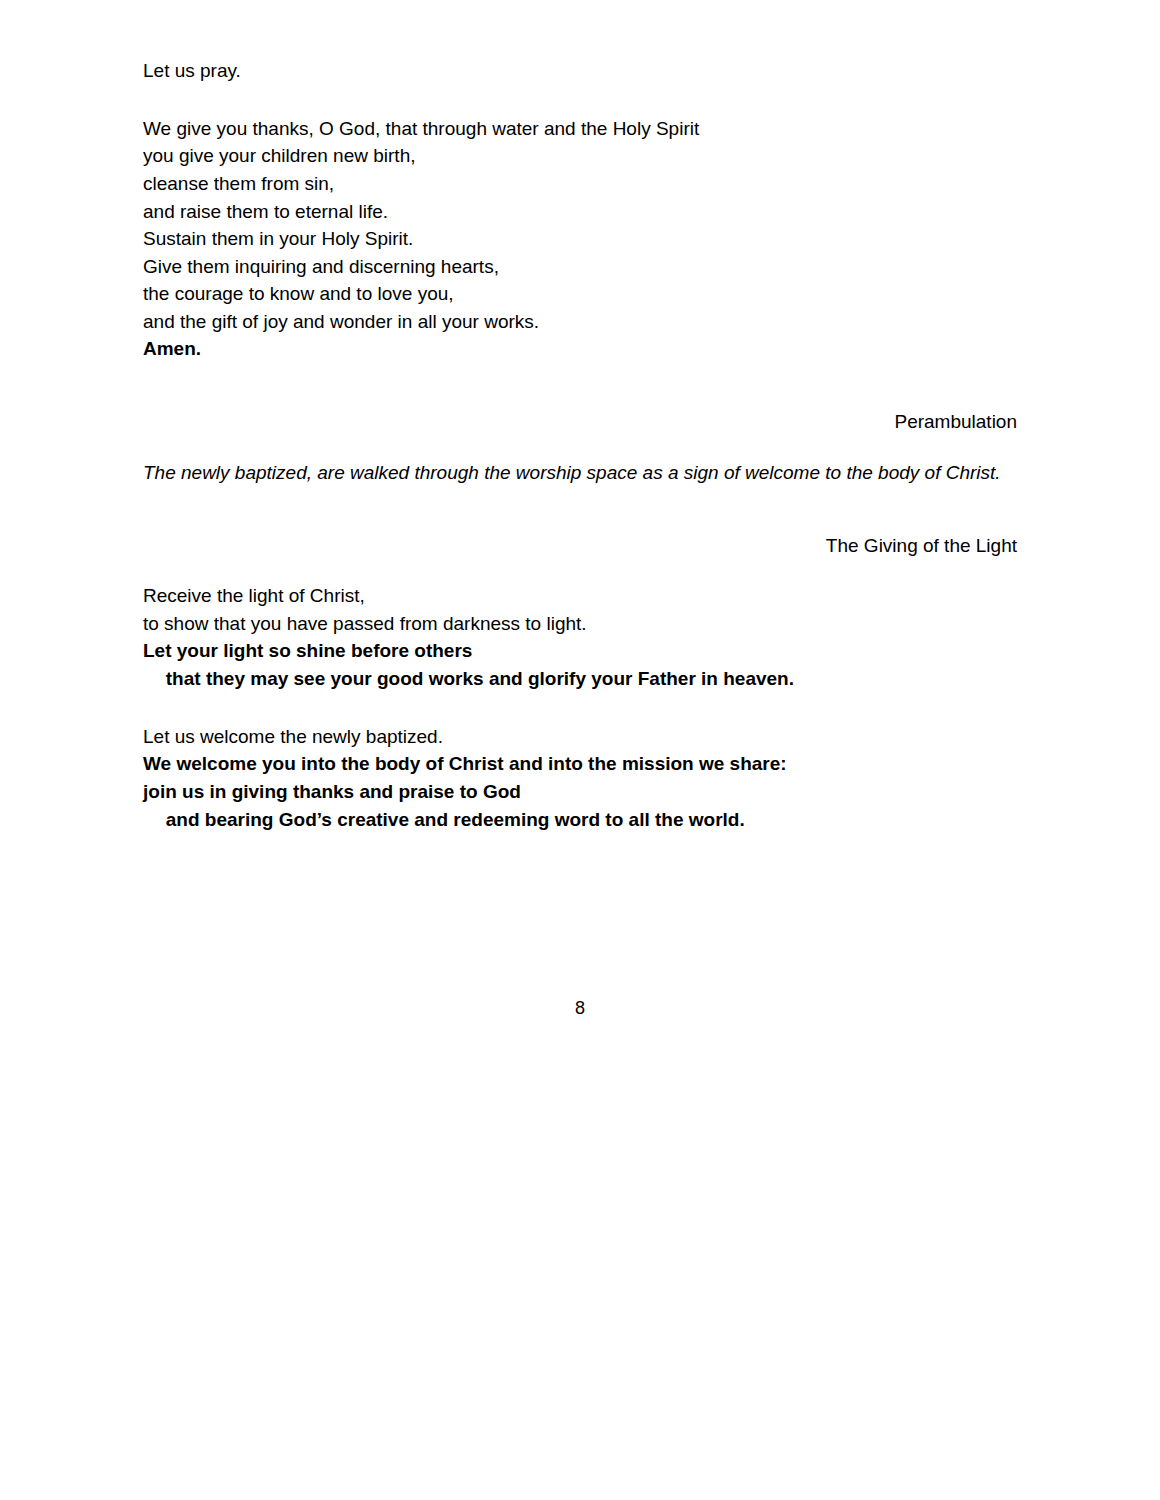Let us pray.
We give you thanks, O God, that through water and the Holy Spirit
you give your children new birth,
cleanse them from sin,
and raise them to eternal life.
Sustain them in your Holy Spirit.
Give them inquiring and discerning hearts,
the courage to know and to love you,
and the gift of joy and wonder in all your works.
Amen.
Perambulation
The newly baptized, are walked through the worship space as a sign of welcome to the body of Christ.
The Giving of the Light
Receive the light of Christ,
to show that you have passed from darkness to light.
Let your light so shine before others
that they may see your good works and glorify your Father in heaven.
Let us welcome the newly baptized.
We welcome you into the body of Christ and into the mission we share:
join us in giving thanks and praise to God
and bearing God’s creative and redeeming word to all the world.
8